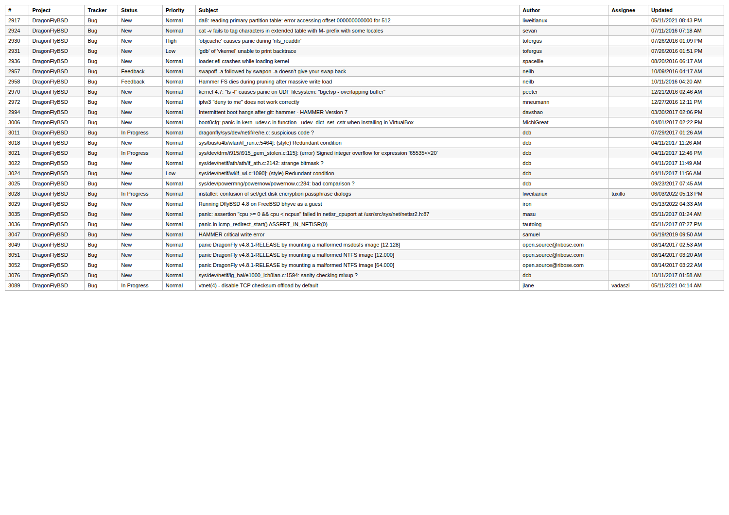| # | Project | Tracker | Status | Priority | Subject | Author | Assignee | Updated |
| --- | --- | --- | --- | --- | --- | --- | --- | --- |
| 2917 | DragonFlyBSD | Bug | New | Normal | da8: reading primary partition table: error accessing offset 000000000000 for 512 | liweitianux | | 05/11/2021 08:43 PM |
| 2924 | DragonFlyBSD | Bug | New | Normal | cat -v fails to tag characters in extended table with M- prefix with some locales | sevan | | 07/11/2016 07:18 AM |
| 2930 | DragonFlyBSD | Bug | New | High | 'objcache' causes panic during 'nfs_readdir' | tofergus | | 07/26/2016 01:09 PM |
| 2931 | DragonFlyBSD | Bug | New | Low | 'gdb' of 'vkernel' unable to print backtrace | tofergus | | 07/26/2016 01:51 PM |
| 2936 | DragonFlyBSD | Bug | New | Normal | loader.efi crashes while loading kernel | spaceille | | 08/20/2016 06:17 AM |
| 2957 | DragonFlyBSD | Bug | Feedback | Normal | swapoff -a followed by swapon -a doesn't give your swap back | neilb | | 10/09/2016 04:17 AM |
| 2958 | DragonFlyBSD | Bug | Feedback | Normal | Hammer FS dies during pruning after massive write load | neilb | | 10/11/2016 04:20 AM |
| 2970 | DragonFlyBSD | Bug | New | Normal | kernel 4.7: "ls -l" causes panic on UDF filesystem: "bgetvp - overlapping buffer" | peeter | | 12/21/2016 02:46 AM |
| 2972 | DragonFlyBSD | Bug | New | Normal | ipfw3 "deny to me" does not work correctly | mneumann | | 12/27/2016 12:11 PM |
| 2994 | DragonFlyBSD | Bug | New | Normal | Intermittent boot hangs after git: hammer - HAMMER Version 7 | davshao | | 03/30/2017 02:06 PM |
| 3006 | DragonFlyBSD | Bug | New | Normal | boot0cfg: panic in kern_udev.c in function _udev_dict_set_cstr when installing in VirtualBox | MichiGreat | | 04/01/2017 02:22 PM |
| 3011 | DragonFlyBSD | Bug | In Progress | Normal | dragonfly/sys/dev/netif/re/re.c: suspicious code ? | dcb | | 07/29/2017 01:26 AM |
| 3018 | DragonFlyBSD | Bug | New | Normal | sys/bus/u4b/wlan/if_run.c:5464]: (style) Redundant condition | dcb | | 04/11/2017 11:26 AM |
| 3021 | DragonFlyBSD | Bug | In Progress | Normal | sys/dev/drm/i915/i915_gem_stolen.c:115]: (error) Signed integer overflow for expression '65535<<20' | dcb | | 04/11/2017 12:46 PM |
| 3022 | DragonFlyBSD | Bug | New | Normal | sys/dev/netif/ath/ath/if_ath.c:2142: strange bitmask ? | dcb | | 04/11/2017 11:49 AM |
| 3024 | DragonFlyBSD | Bug | New | Low | sys/dev/netif/wi/if_wi.c:1090]: (style) Redundant condition | dcb | | 04/11/2017 11:56 AM |
| 3025 | DragonFlyBSD | Bug | New | Normal | sys/dev/powermng/powernow/powernow.c:284: bad comparison ? | dcb | | 09/23/2017 07:45 AM |
| 3028 | DragonFlyBSD | Bug | In Progress | Normal | installer: confusion of set/get disk encryption passphrase dialogs | liweitianux | tuxillo | 06/03/2022 05:13 PM |
| 3029 | DragonFlyBSD | Bug | New | Normal | Running DflyBSD 4.8 on FreeBSD bhyve as a guest | iron | | 05/13/2022 04:33 AM |
| 3035 | DragonFlyBSD | Bug | New | Normal | panic: assertion "cpu >= 0 && cpu < ncpus" failed in netisr_cpuport at /usr/src/sys/net/netisr2.h:87 | masu | | 05/11/2017 01:24 AM |
| 3036 | DragonFlyBSD | Bug | New | Normal | panic in icmp_redirect_start() ASSERT_IN_NETISR(0) | tautolog | | 05/11/2017 07:27 PM |
| 3047 | DragonFlyBSD | Bug | New | Normal | HAMMER critical write error | samuel | | 06/19/2019 09:50 AM |
| 3049 | DragonFlyBSD | Bug | New | Normal | panic DragonFly v4.8.1-RELEASE by mounting a malformed msdosfs image [12.128] | open.source@ribose.com | | 08/14/2017 02:53 AM |
| 3051 | DragonFlyBSD | Bug | New | Normal | panic DragonFly v4.8.1-RELEASE by mounting a malformed NTFS image [12.000] | open.source@ribose.com | | 08/14/2017 03:20 AM |
| 3052 | DragonFlyBSD | Bug | New | Normal | panic DragonFly v4.8.1-RELEASE by mounting a malformed NTFS image [64.000] | open.source@ribose.com | | 08/14/2017 03:22 AM |
| 3076 | DragonFlyBSD | Bug | New | Normal | sys/dev/netif/ig_hal/e1000_ich8lan.c:1594: sanity checking mixup ? | dcb | | 10/11/2017 01:58 AM |
| 3089 | DragonFlyBSD | Bug | In Progress | Normal | vtnet(4) - disable TCP checksum offload by default | jlane | vadaszi | 05/11/2021 04:14 AM |